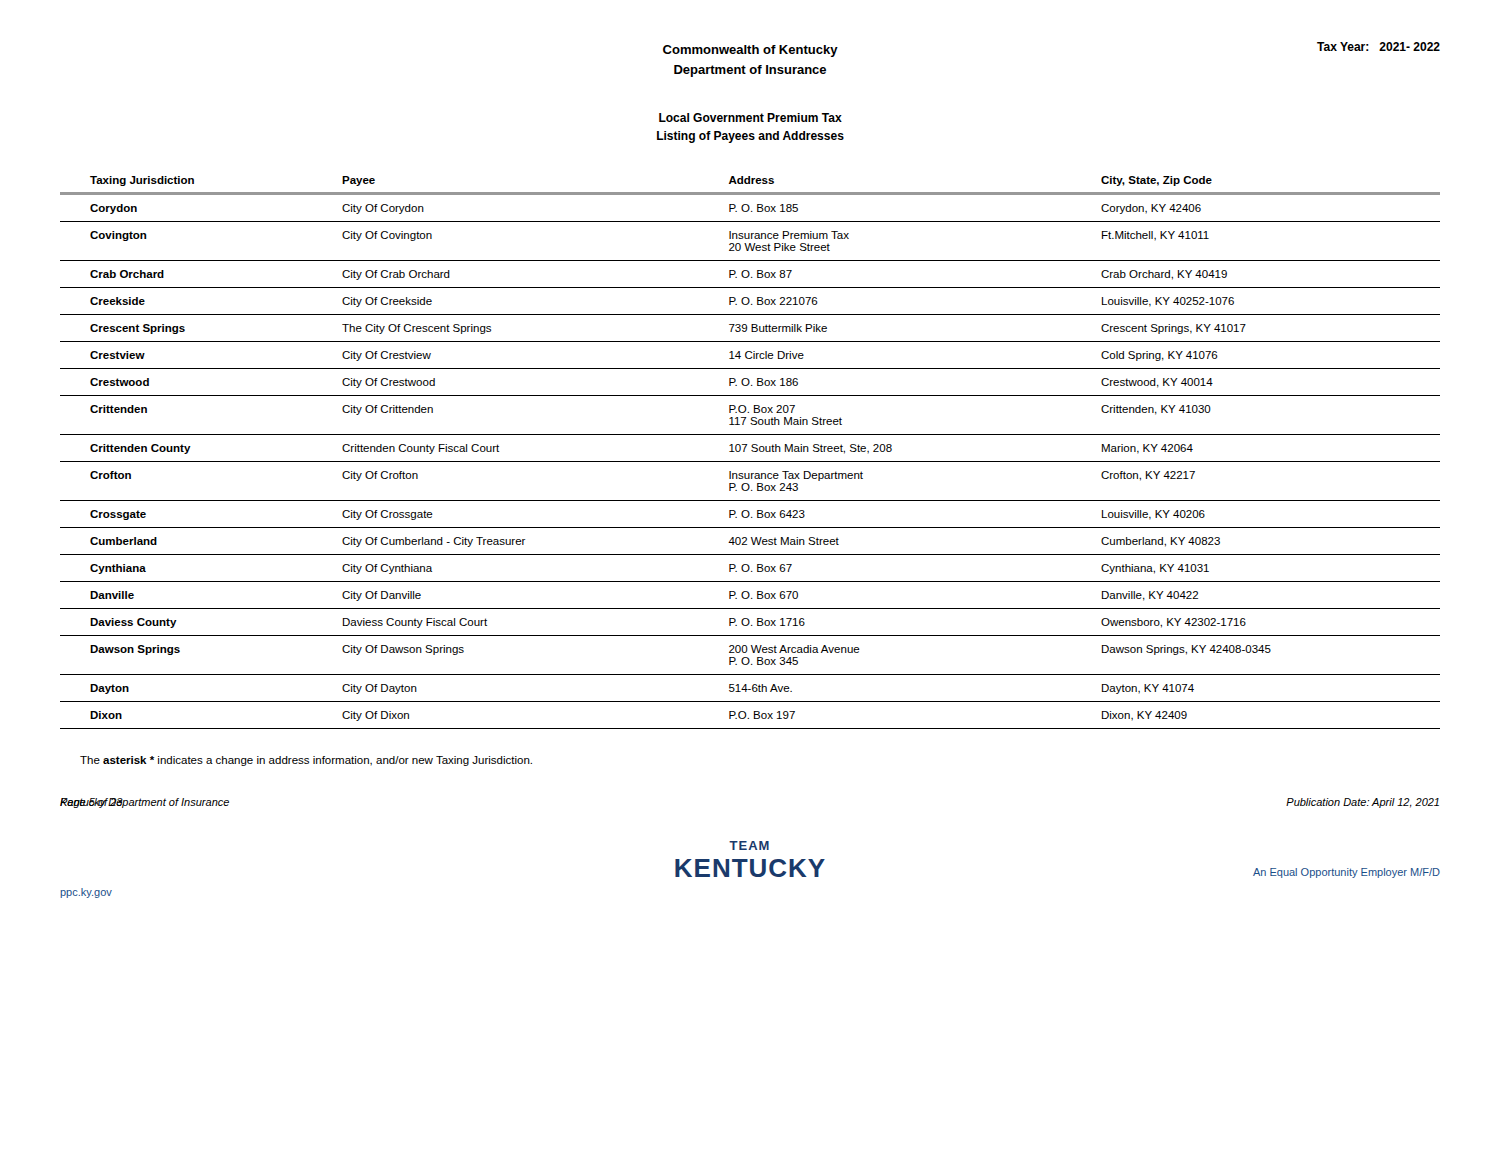Tax Year: 2021- 2022
Commonwealth of Kentucky
Department of Insurance
Local Government Premium Tax
Listing of Payees and Addresses
| Taxing Jurisdiction | Payee | Address | City, State, Zip Code |
| --- | --- | --- | --- |
| Corydon | City Of Corydon | P. O. Box 185 | Corydon, KY 42406 |
| Covington | City Of Covington | Insurance Premium Tax 20 West Pike Street | Ft.Mitchell, KY 41011 |
| Crab Orchard | City Of Crab Orchard | P. O. Box 87 | Crab Orchard, KY 40419 |
| Creekside | City Of Creekside | P. O. Box 221076 | Louisville, KY 40252-1076 |
| Crescent Springs | The City Of Crescent Springs | 739 Buttermilk Pike | Crescent Springs, KY 41017 |
| Crestview | City Of Crestview | 14 Circle Drive | Cold Spring, KY 41076 |
| Crestwood | City Of Crestwood | P. O. Box 186 | Crestwood, KY 40014 |
| Crittenden | City Of Crittenden | P.O. Box 207 117 South Main Street | Crittenden, KY 41030 |
| Crittenden County | Crittenden County Fiscal Court | 107 South Main Street, Ste, 208 | Marion, KY 42064 |
| Crofton | City Of Crofton | Insurance Tax Department P. O. Box 243 | Crofton, KY 42217 |
| Crossgate | City Of Crossgate | P. O. Box 6423 | Louisville, KY 40206 |
| Cumberland | City Of Cumberland - City Treasurer | 402 West Main Street | Cumberland, KY 40823 |
| Cynthiana | City Of Cynthiana | P. O. Box 67 | Cynthiana, KY 41031 |
| Danville | City Of Danville | P. O. Box 670 | Danville, KY 40422 |
| Daviess County | Daviess County Fiscal Court | P. O. Box 1716 | Owensboro, KY 42302-1716 |
| Dawson Springs | City Of Dawson Springs | 200 West Arcadia Avenue P. O. Box 345 | Dawson Springs, KY 42408-0345 |
| Dayton | City Of Dayton | 514-6th Ave. | Dayton, KY 41074 |
| Dixon | City Of Dixon | P.O. Box 197 | Dixon, KY 42409 |
The asterisk * indicates a change in address information, and/or new Taxing Jurisdiction.
Kentucky Department of Insurance Page 5 of 23 Publication Date: April 12, 2021
ppc.ky.gov
TEAM
KENTUCKY
An Equal Opportunity Employer M/F/D